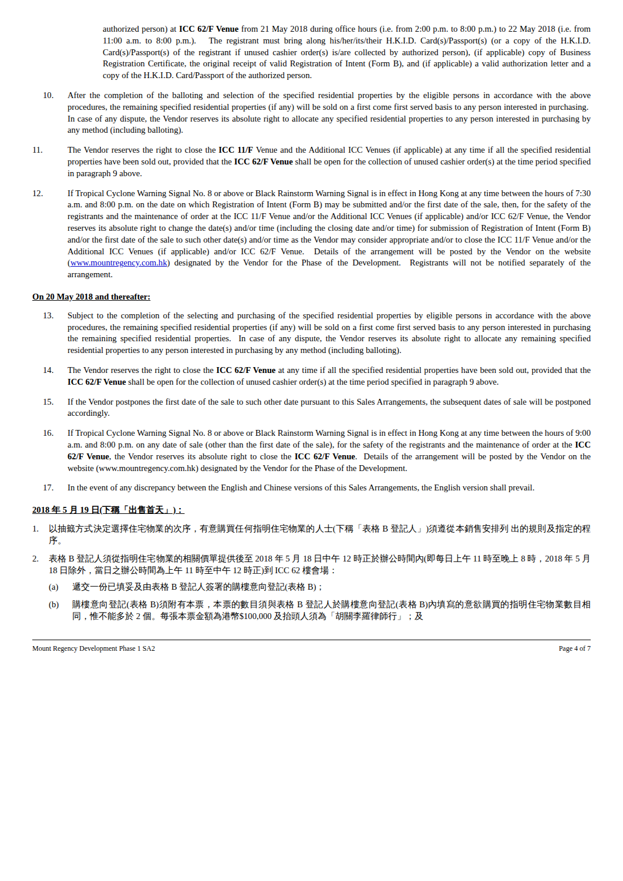authorized person) at ICC 62/F Venue from 21 May 2018 during office hours (i.e. from 2:00 p.m. to 8:00 p.m.) to 22 May 2018 (i.e. from 11:00 a.m. to 8:00 p.m.). The registrant must bring along his/her/its/their H.K.I.D. Card(s)/Passport(s) (or a copy of the H.K.I.D. Card(s)/Passport(s) of the registrant if unused cashier order(s) is/are collected by authorized person), (if applicable) copy of Business Registration Certificate, the original receipt of valid Registration of Intent (Form B), and (if applicable) a valid authorization letter and a copy of the H.K.I.D. Card/Passport of the authorized person.
10. After the completion of the balloting and selection of the specified residential properties by the eligible persons in accordance with the above procedures, the remaining specified residential properties (if any) will be sold on a first come first served basis to any person interested in purchasing. In case of any dispute, the Vendor reserves its absolute right to allocate any specified residential properties to any person interested in purchasing by any method (including balloting).
11. The Vendor reserves the right to close the ICC 11/F Venue and the Additional ICC Venues (if applicable) at any time if all the specified residential properties have been sold out, provided that the ICC 62/F Venue shall be open for the collection of unused cashier order(s) at the time period specified in paragraph 9 above.
12. If Tropical Cyclone Warning Signal No. 8 or above or Black Rainstorm Warning Signal is in effect in Hong Kong at any time between the hours of 7:30 a.m. and 8:00 p.m. on the date on which Registration of Intent (Form B) may be submitted and/or the first date of the sale, then, for the safety of the registrants and the maintenance of order at the ICC 11/F Venue and/or the Additional ICC Venues (if applicable) and/or ICC 62/F Venue, the Vendor reserves its absolute right to change the date(s) and/or time (including the closing date and/or time) for submission of Registration of Intent (Form B) and/or the first date of the sale to such other date(s) and/or time as the Vendor may consider appropriate and/or to close the ICC 11/F Venue and/or the Additional ICC Venues (if applicable) and/or ICC 62/F Venue. Details of the arrangement will be posted by the Vendor on the website (www.mountregency.com.hk) designated by the Vendor for the Phase of the Development. Registrants will not be notified separately of the arrangement.
On 20 May 2018 and thereafter:
13. Subject to the completion of the selecting and purchasing of the specified residential properties by eligible persons in accordance with the above procedures, the remaining specified residential properties (if any) will be sold on a first come first served basis to any person interested in purchasing the remaining specified residential properties. In case of any dispute, the Vendor reserves its absolute right to allocate any remaining specified residential properties to any person interested in purchasing by any method (including balloting).
14. The Vendor reserves the right to close the ICC 62/F Venue at any time if all the specified residential properties have been sold out, provided that the ICC 62/F Venue shall be open for the collection of unused cashier order(s) at the time period specified in paragraph 9 above.
15. If the Vendor postpones the first date of the sale to such other date pursuant to this Sales Arrangements, the subsequent dates of sale will be postponed accordingly.
16. If Tropical Cyclone Warning Signal No. 8 or above or Black Rainstorm Warning Signal is in effect in Hong Kong at any time between the hours of 9:00 a.m. and 8:00 p.m. on any date of sale (other than the first date of the sale), for the safety of the registrants and the maintenance of order at the ICC 62/F Venue, the Vendor reserves its absolute right to close the ICC 62/F Venue. Details of the arrangement will be posted by the Vendor on the website (www.mountregency.com.hk) designated by the Vendor for the Phase of the Development.
17. In the event of any discrepancy between the English and Chinese versions of this Sales Arrangements, the English version shall prevail.
2018 年 5 月 19 日(下稱「出售首天」)：
1. 以抽籤方式決定選擇住宅物業的次序，有意購買任何指明住宅物業的人士(下稱「表格 B 登記人」)須遵從本銷售安排列 出的規則及指定的程序。
2. 表格 B 登記人須從指明住宅物業的相關價單提供後至 2018 年 5 月 18 日中午 12 時正於辦公時間內(即每日上午 11 時至晚上 8 時，2018 年 5 月 18 日除外，當日之辦公時間為上午 11 時至中午 12 時正)到 ICC 62 樓會場：
(a) 遞交一份已填妥及由表格 B 登記人簽署的購樓意向登記(表格 B)；
(b) 購樓意向登記(表格 B)須附有本票，本票的數目須與表格 B 登記人於購樓意向登記(表格 B)內填寫的意欲購買的指明住宅物業數目相同，惟不能多於 2 個。每張本票金額為港幣$100,000 及抬頭人須為「胡關李羅律師行」；及
Mount Regency Development Phase 1 SA2 Page 4 of 7